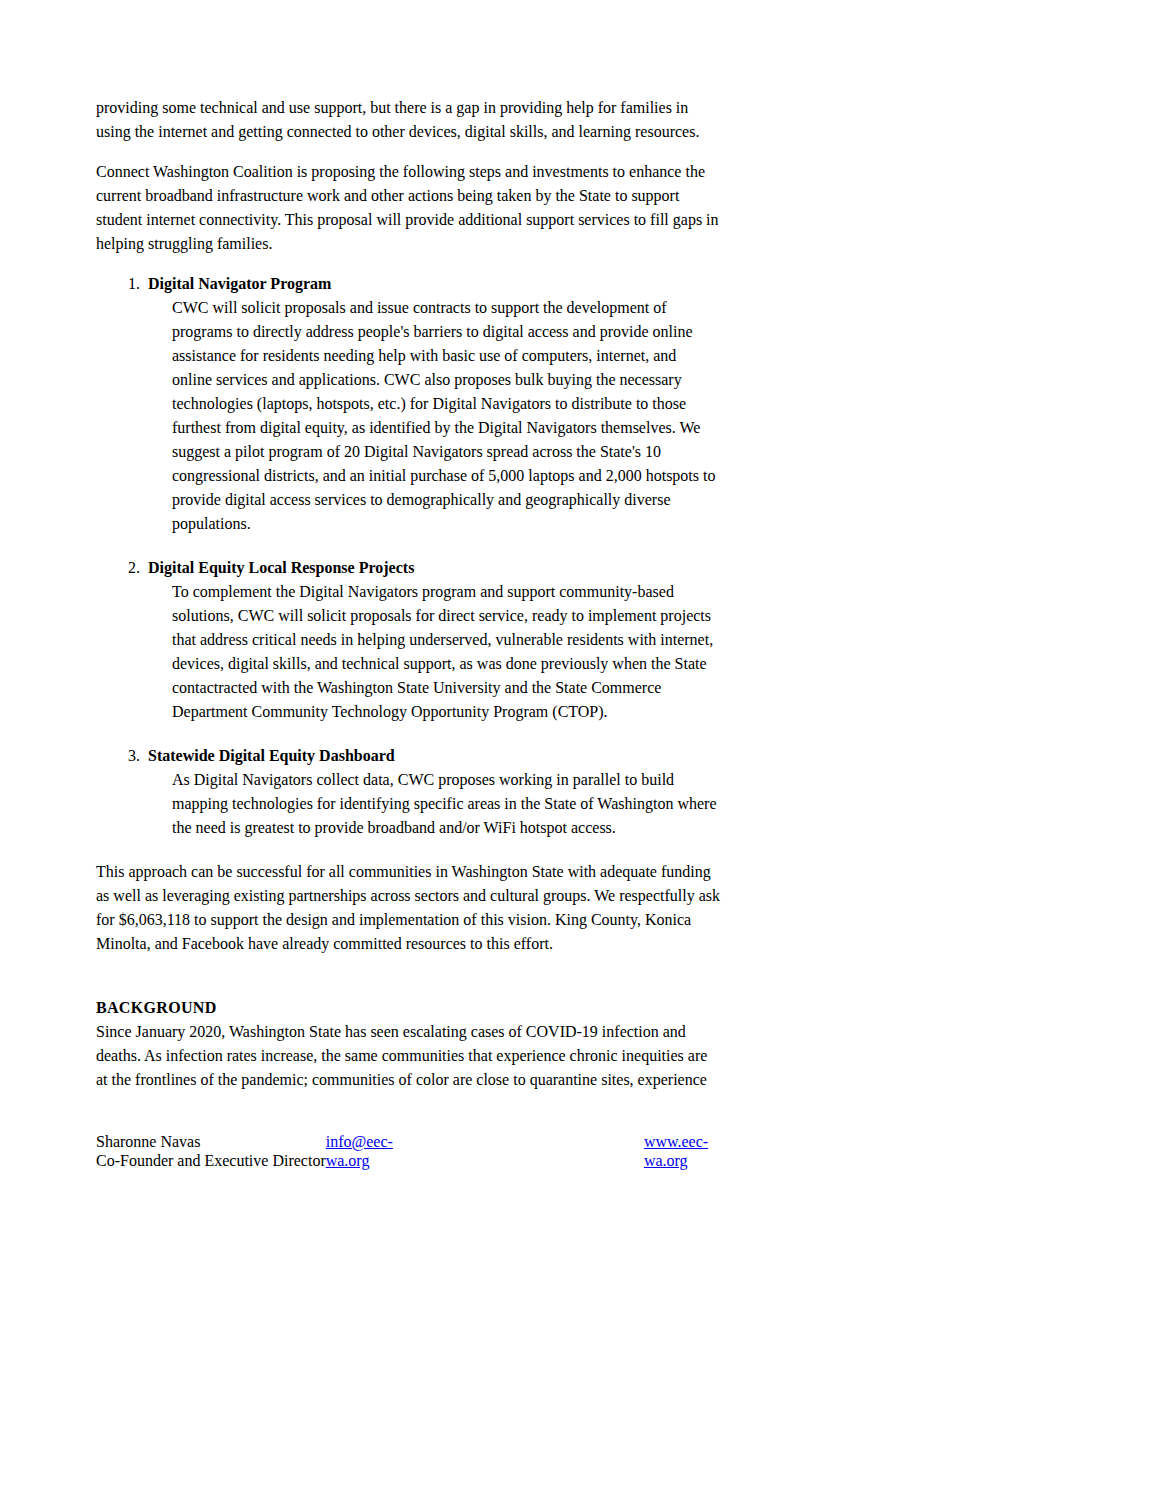providing some technical and use support, but there is a gap in providing help for families in using the internet and getting connected to other devices, digital skills, and learning resources.
Connect Washington Coalition is proposing the following steps and investments to enhance the current broadband infrastructure work and other actions being taken by the State to support student internet connectivity. This proposal will provide additional support services to fill gaps in helping struggling families.
Digital Navigator Program
CWC will solicit proposals and issue contracts to support the development of programs to directly address people's barriers to digital access and provide online assistance for residents needing help with basic use of computers, internet, and online services and applications. CWC also proposes bulk buying the necessary technologies (laptops, hotspots, etc.) for Digital Navigators to distribute to those furthest from digital equity, as identified by the Digital Navigators themselves. We suggest a pilot program of 20 Digital Navigators spread across the State's 10 congressional districts, and an initial purchase of 5,000 laptops and 2,000 hotspots to provide digital access services to demographically and geographically diverse populations.
Digital Equity Local Response Projects
To complement the Digital Navigators program and support community-based solutions, CWC will solicit proposals for direct service, ready to implement projects that address critical needs in helping underserved, vulnerable residents with internet, devices, digital skills, and technical support, as was done previously when the State contactracted with the Washington State University and the State Commerce Department Community Technology Opportunity Program (CTOP).
Statewide Digital Equity Dashboard
As Digital Navigators collect data, CWC proposes working in parallel to build mapping technologies for identifying specific areas in the State of Washington where the need is greatest to provide broadband and/or WiFi hotspot access.
This approach can be successful for all communities in Washington State with adequate funding as well as leveraging existing partnerships across sectors and cultural groups. We respectfully ask for $6,063,118 to support the design and implementation of this vision. King County, Konica Minolta, and Facebook have already committed resources to this effort.
Background
Since January 2020, Washington State has seen escalating cases of COVID-19 infection and deaths. As infection rates increase, the same communities that experience chronic inequities are at the frontlines of the pandemic; communities of color are close to quarantine sites, experience
Sharonne Navas
Co-Founder and Executive Director
info@eec-wa.org www.eec-wa.org